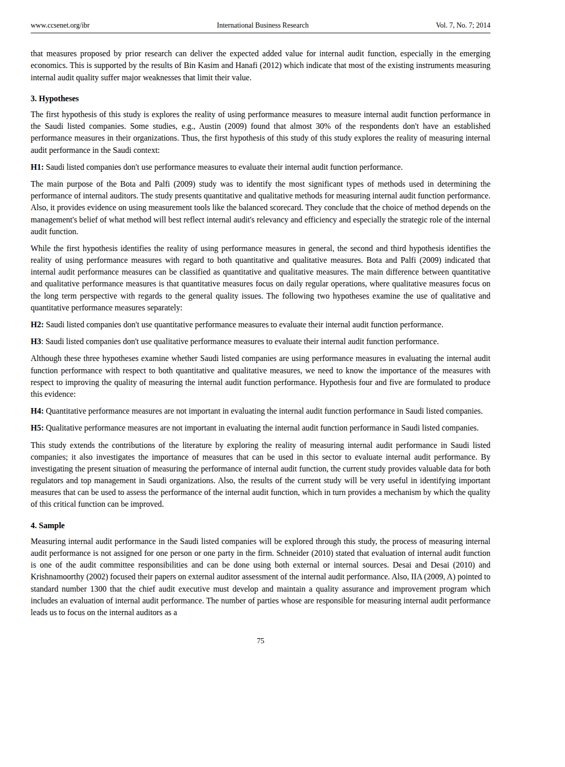www.ccsenet.org/ibr International Business Research Vol. 7, No. 7; 2014
that measures proposed by prior research can deliver the expected added value for internal audit function, especially in the emerging economics. This is supported by the results of Bin Kasim and Hanafi (2012) which indicate that most of the existing instruments measuring internal audit quality suffer major weaknesses that limit their value.
3. Hypotheses
The first hypothesis of this study is explores the reality of using performance measures to measure internal audit function performance in the Saudi listed companies. Some studies, e.g., Austin (2009) found that almost 30% of the respondents don't have an established performance measures in their organizations. Thus, the first hypothesis of this study of this study explores the reality of measuring internal audit performance in the Saudi context:
H1: Saudi listed companies don't use performance measures to evaluate their internal audit function performance.
The main purpose of the Bota and Palfi (2009) study was to identify the most significant types of methods used in determining the performance of internal auditors. The study presents quantitative and qualitative methods for measuring internal audit function performance. Also, it provides evidence on using measurement tools like the balanced scorecard. They conclude that the choice of method depends on the management's belief of what method will best reflect internal audit's relevancy and efficiency and especially the strategic role of the internal audit function.
While the first hypothesis identifies the reality of using performance measures in general, the second and third hypothesis identifies the reality of using performance measures with regard to both quantitative and qualitative measures. Bota and Palfi (2009) indicated that internal audit performance measures can be classified as quantitative and qualitative measures. The main difference between quantitative and qualitative performance measures is that quantitative measures focus on daily regular operations, where qualitative measures focus on the long term perspective with regards to the general quality issues. The following two hypotheses examine the use of qualitative and quantitative performance measures separately:
H2: Saudi listed companies don't use quantitative performance measures to evaluate their internal audit function performance.
H3: Saudi listed companies don't use qualitative performance measures to evaluate their internal audit function performance.
Although these three hypotheses examine whether Saudi listed companies are using performance measures in evaluating the internal audit function performance with respect to both quantitative and qualitative measures, we need to know the importance of the measures with respect to improving the quality of measuring the internal audit function performance. Hypothesis four and five are formulated to produce this evidence:
H4: Quantitative performance measures are not important in evaluating the internal audit function performance in Saudi listed companies.
H5: Qualitative performance measures are not important in evaluating the internal audit function performance in Saudi listed companies.
This study extends the contributions of the literature by exploring the reality of measuring internal audit performance in Saudi listed companies; it also investigates the importance of measures that can be used in this sector to evaluate internal audit performance. By investigating the present situation of measuring the performance of internal audit function, the current study provides valuable data for both regulators and top management in Saudi organizations. Also, the results of the current study will be very useful in identifying important measures that can be used to assess the performance of the internal audit function, which in turn provides a mechanism by which the quality of this critical function can be improved.
4. Sample
Measuring internal audit performance in the Saudi listed companies will be explored through this study, the process of measuring internal audit performance is not assigned for one person or one party in the firm. Schneider (2010) stated that evaluation of internal audit function is one of the audit committee responsibilities and can be done using both external or internal sources. Desai and Desai (2010) and Krishnamoorthy (2002) focused their papers on external auditor assessment of the internal audit performance. Also, IIA (2009, A) pointed to standard number 1300 that the chief audit executive must develop and maintain a quality assurance and improvement program which includes an evaluation of internal audit performance. The number of parties whose are responsible for measuring internal audit performance leads us to focus on the internal auditors as a
75